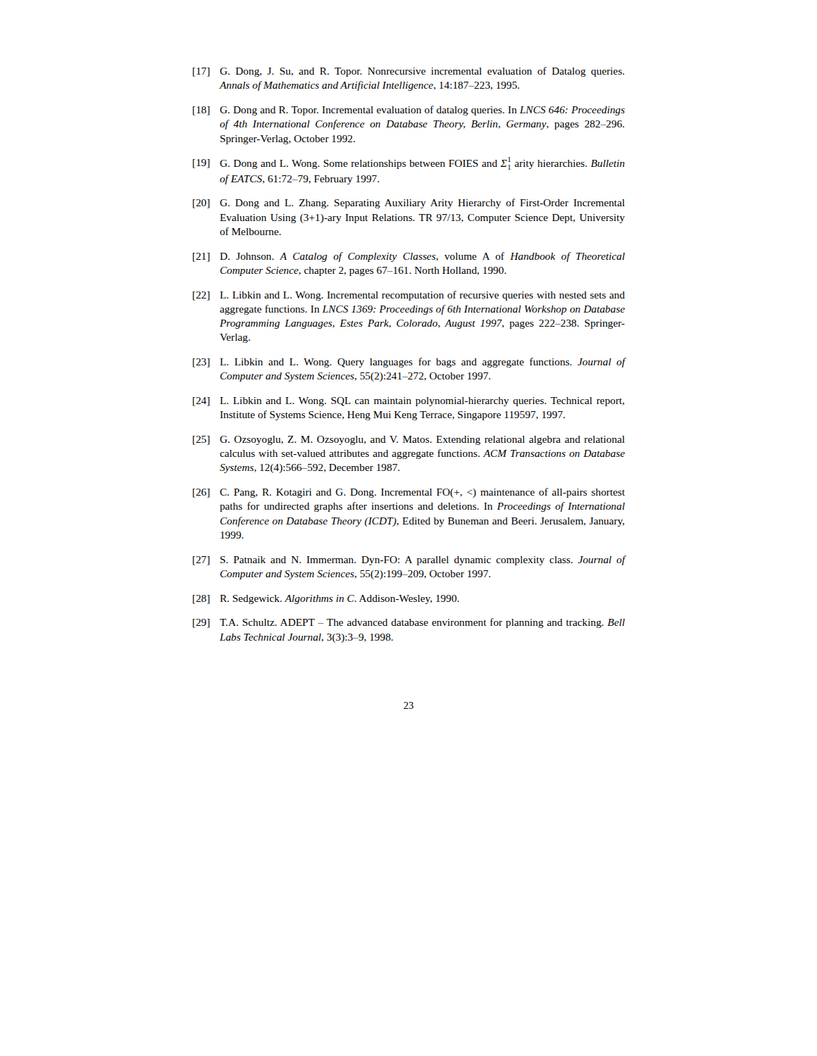[17] G. Dong, J. Su, and R. Topor. Nonrecursive incremental evaluation of Datalog queries. Annals of Mathematics and Artificial Intelligence, 14:187–223, 1995.
[18] G. Dong and R. Topor. Incremental evaluation of datalog queries. In LNCS 646: Proceedings of 4th International Conference on Database Theory, Berlin, Germany, pages 282–296. Springer-Verlag, October 1992.
[19] G. Dong and L. Wong. Some relationships between FOIES and Σ 11 arity hierarchies. Bulletin of EATCS, 61:72–79, February 1997.
[20] G. Dong and L. Zhang. Separating Auxiliary Arity Hierarchy of First-Order Incremental Evaluation Using (3+1)-ary Input Relations. TR 97/13, Computer Science Dept, University of Melbourne.
[21] D. Johnson. A Catalog of Complexity Classes, volume A of Handbook of Theoretical Computer Science, chapter 2, pages 67–161. North Holland, 1990.
[22] L. Libkin and L. Wong. Incremental recomputation of recursive queries with nested sets and aggregate functions. In LNCS 1369: Proceedings of 6th International Workshop on Database Programming Languages, Estes Park, Colorado, August 1997, pages 222–238. Springer-Verlag.
[23] L. Libkin and L. Wong. Query languages for bags and aggregate functions. Journal of Computer and System Sciences, 55(2):241–272, October 1997.
[24] L. Libkin and L. Wong. SQL can maintain polynomial-hierarchy queries. Technical report, Institute of Systems Science, Heng Mui Keng Terrace, Singapore 119597, 1997.
[25] G. Ozsoyoglu, Z. M. Ozsoyoglu, and V. Matos. Extending relational algebra and relational calculus with set-valued attributes and aggregate functions. ACM Transactions on Database Systems, 12(4):566–592, December 1987.
[26] C. Pang, R. Kotagiri and G. Dong. Incremental FO(+, <) maintenance of all-pairs shortest paths for undirected graphs after insertions and deletions. In Proceedings of International Conference on Database Theory (ICDT), Edited by Buneman and Beeri. Jerusalem, January, 1999.
[27] S. Patnaik and N. Immerman. Dyn-FO: A parallel dynamic complexity class. Journal of Computer and System Sciences, 55(2):199–209, October 1997.
[28] R. Sedgewick. Algorithms in C. Addison-Wesley, 1990.
[29] T.A. Schultz. ADEPT – The advanced database environment for planning and tracking. Bell Labs Technical Journal, 3(3):3–9, 1998.
23